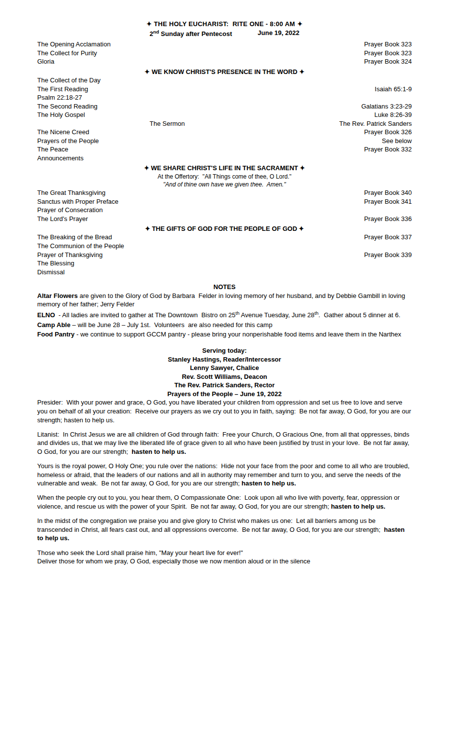✦ THE HOLY EUCHARIST: RITE ONE - 8:00 AM ✦
2nd Sunday after Pentecost June 19, 2022
| The Opening Acclamation | | Prayer Book 323 |
| The Collect for Purity | | Prayer Book 323 |
| Gloria | | Prayer Book 324 |
| ✦ WE KNOW CHRIST'S PRESENCE IN THE WORD ✦ |
| The Collect of the Day | | |
| The First Reading | | Isaiah 65:1-9 |
| Psalm 22:18-27 | | |
| The Second Reading | | Galatians 3:23-29 |
| The Holy Gospel | | Luke 8:26-39 |
| | The Sermon | The Rev. Patrick Sanders |
| The Nicene Creed | | Prayer Book 326 |
| Prayers of the People | | See below |
| The Peace | | Prayer Book 332 |
| Announcements | | |
| ✦ WE SHARE CHRIST'S LIFE IN THE SACRAMENT ✦ |
At the Offertory: "All Things come of thee, O Lord."
"And of thine own have we given thee. Amen."
| The Great Thanksgiving | | Prayer Book 340 |
| Sanctus with Proper Preface | | Prayer Book 341 |
| Prayer of Consecration | | |
| The Lord's Prayer | | Prayer Book 336 |
| ✦ THE GIFTS OF GOD FOR THE PEOPLE OF GOD ✦ |
| The Breaking of the Bread | | Prayer Book 337 |
| The Communion of the People | | |
| Prayer of Thanksgiving | | Prayer Book 339 |
| The Blessing | | |
| Dismissal | | |
NOTES
Altar Flowers are given to the Glory of God by Barbara Felder in loving memory of her husband, and by Debbie Gambill in loving memory of her father; Jerry Felder
ELNO - All ladies are invited to gather at The Downtown Bistro on 25th Avenue Tuesday, June 28th. Gather about 5 dinner at 6.
Camp Able – will be June 28 – July 1st. Volunteers are also needed for this camp
Food Pantry - we continue to support GCCM pantry - please bring your nonperishable food items and leave them in the Narthex
Serving today:
Stanley Hastings, Reader/Intercessor
Lenny Sawyer, Chalice
Rev. Scott Williams, Deacon
The Rev. Patrick Sanders, Rector
Prayers of the People – June 19, 2022
Presider: With your power and grace, O God, you have liberated your children from oppression and set us free to love and serve you on behalf of all your creation: Receive our prayers as we cry out to you in faith, saying: Be not far away, O God, for you are our strength; hasten to help us.
Litanist: In Christ Jesus we are all children of God through faith: Free your Church, O Gracious One, from all that oppresses, binds and divides us, that we may live the liberated life of grace given to all who have been justified by trust in your love. Be not far away, O God, for you are our strength; hasten to help us.
Yours is the royal power, O Holy One; you rule over the nations: Hide not your face from the poor and come to all who are troubled, homeless or afraid, that the leaders of our nations and all in authority may remember and turn to you, and serve the needs of the vulnerable and weak. Be not far away, O God, for you are our strength; hasten to help us.
When the people cry out to you, you hear them, O Compassionate One: Look upon all who live with poverty, fear, oppression or violence, and rescue us with the power of your Spirit. Be not far away, O God, for you are our strength; hasten to help us.
In the midst of the congregation we praise you and give glory to Christ who makes us one: Let all barriers among us be transcended in Christ, all fears cast out, and all oppressions overcome. Be not far away, O God, for you are our strength; hasten to help us.
Those who seek the Lord shall praise him, "May your heart live for ever!"
Deliver those for whom we pray, O God, especially those we now mention aloud or in the silence